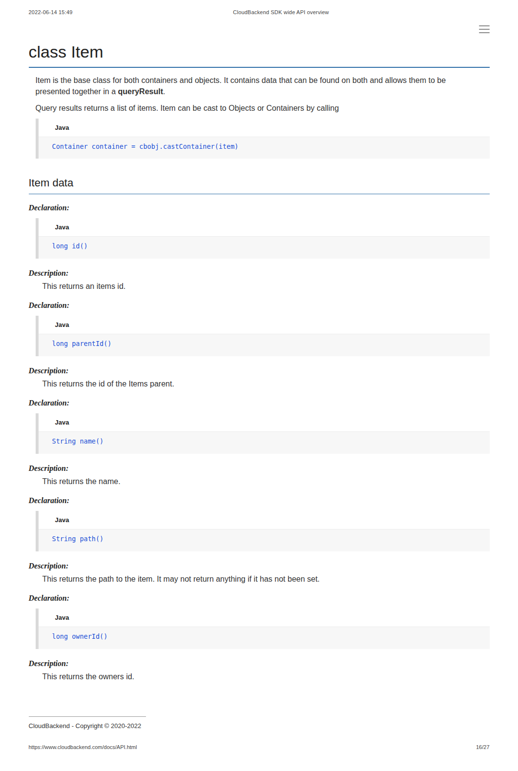2022-06-14 15:49 CloudBackend SDK wide API overview
class Item
Item is the base class for both containers and objects. It contains data that can be found on both and allows them to be presented together in a queryResult.
Query results returns a list of items. Item can be cast to Objects or Containers by calling
Java
Container container = cbobj.castContainer(item)
Item data
Declaration:
Java
long id()
Description:
This returns an items id.
Declaration:
Java
long parentId()
Description:
This returns the id of the Items parent.
Declaration:
Java
String name()
Description:
This returns the name.
Declaration:
Java
String path()
Description:
This returns the path to the item. It may not return anything if it has not been set.
Declaration:
Java
long ownerId()
Description:
This returns the owners id.
CloudBackend - Copyright © 2020-2022
https://www.cloudbackend.com/docs/API.html 16/27